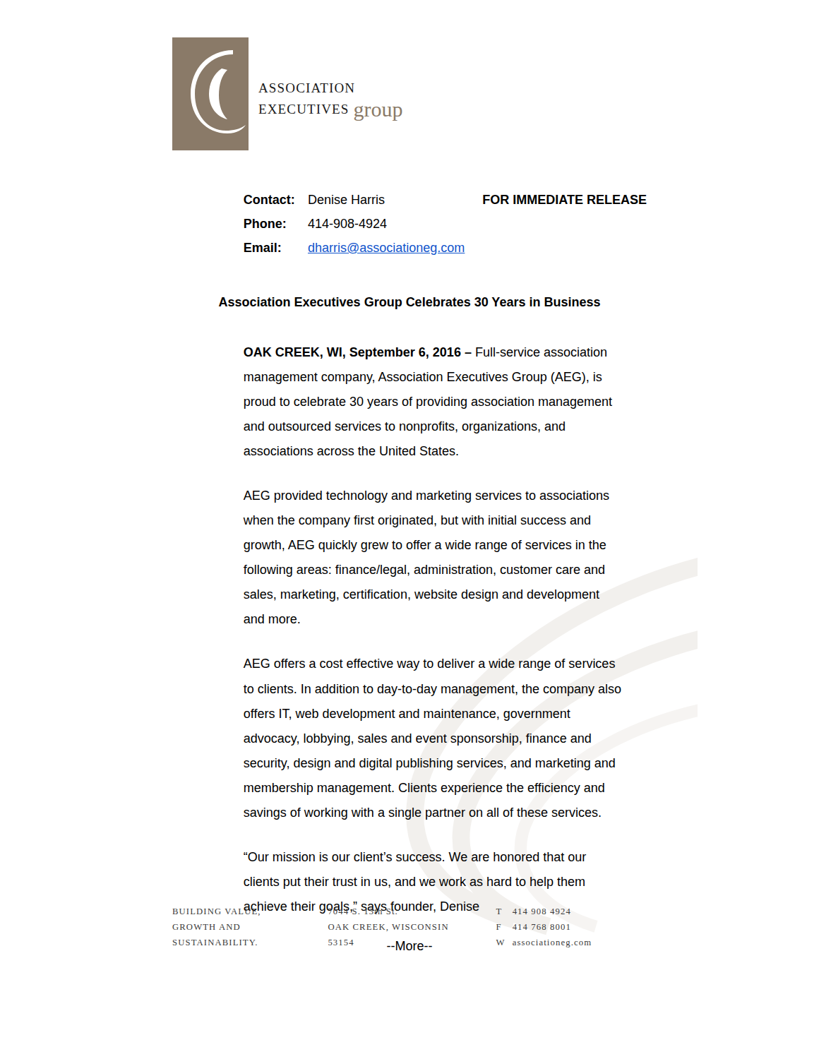ASSOCIATION
EXECUTIVES
group
Contact: Denise Harris FOR IMMEDIATE RELEASE
Phone: 414-908-4924
Email: dharris@associationeg.com
Association Executives Group Celebrates 30 Years in Business
OAK CREEK, WI, September 6, 2016 – Full-service association management company, Association Executives Group (AEG), is proud to celebrate 30 years of providing association management and outsourced services to nonprofits, organizations, and associations across the United States.
AEG provided technology and marketing services to associations when the company first originated, but with initial success and growth, AEG quickly grew to offer a wide range of services in the following areas: finance/legal, administration, customer care and sales, marketing, certification, website design and development and more.
AEG offers a cost effective way to deliver a wide range of services to clients. In addition to day-to-day management, the company also offers IT, web development and maintenance, government advocacy, lobbying, sales and event sponsorship, finance and security, design and digital publishing services, and marketing and membership management. Clients experience the efficiency and savings of working with a single partner on all of these services.
“Our mission is our client’s success. We are honored that our clients put their trust in us, and we work as hard to help them achieve their goals,” says founder, Denise
--More--
BUILDING VALUE,
GROWTH AND
SUSTAINABILITY.
7044 S. 13th St.
OAK CREEK, WISCONSIN
53154
| T | 414 908 4924 |
| F | 414 768 8001 |
| W | associationeg.com |